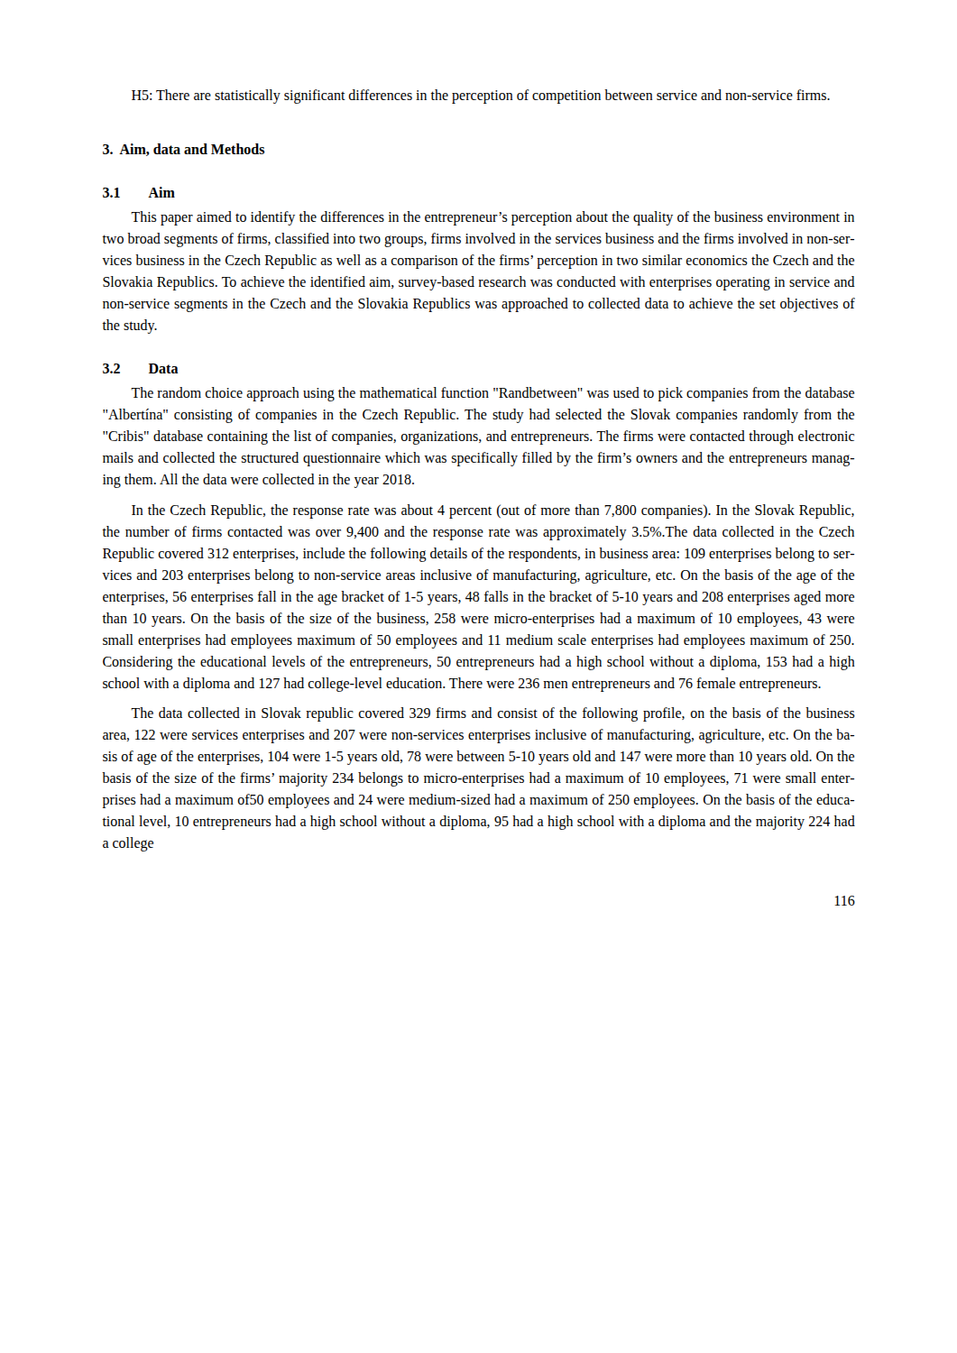H5: There are statistically significant differences in the perception of competition between service and non-service firms.
3. Aim, data and Methods
3.1 Aim
This paper aimed to identify the differences in the entrepreneur’s perception about the quality of the business environment in two broad segments of firms, classified into two groups, firms involved in the services business and the firms involved in non-services business in the Czech Republic as well as a comparison of the firms’ perception in two similar economics the Czech and the Slovakia Republics. To achieve the identified aim, survey-based research was conducted with enterprises operating in service and non-service segments in the Czech and the Slovakia Republics was approached to collected data to achieve the set objectives of the study.
3.2 Data
The random choice approach using the mathematical function "Randbetween" was used to pick companies from the database "Albertína" consisting of companies in the Czech Republic. The study had selected the Slovak companies randomly from the "Cribis" database containing the list of companies, organizations, and entrepreneurs. The firms were contacted through electronic mails and collected the structured questionnaire which was specifically filled by the firm’s owners and the entrepreneurs managing them. All the data were collected in the year 2018.
In the Czech Republic, the response rate was about 4 percent (out of more than 7,800 companies). In the Slovak Republic, the number of firms contacted was over 9,400 and the response rate was approximately 3.5%.The data collected in the Czech Republic covered 312 enterprises, include the following details of the respondents, in business area: 109 enterprises belong to services and 203 enterprises belong to non-service areas inclusive of manufacturing, agriculture, etc. On the basis of the age of the enterprises, 56 enterprises fall in the age bracket of 1-5 years, 48 falls in the bracket of 5-10 years and 208 enterprises aged more than 10 years. On the basis of the size of the business, 258 were micro-enterprises had a maximum of 10 employees, 43 were small enterprises had employees maximum of 50 employees and 11 medium scale enterprises had employees maximum of 250. Considering the educational levels of the entrepreneurs, 50 entrepreneurs had a high school without a diploma, 153 had a high school with a diploma and 127 had college-level education. There were 236 men entrepreneurs and 76 female entrepreneurs.
The data collected in Slovak republic covered 329 firms and consist of the following profile, on the basis of the business area, 122 were services enterprises and 207 were non-services enterprises inclusive of manufacturing, agriculture, etc. On the basis of age of the enterprises, 104 were 1-5 years old, 78 were between 5-10 years old and 147 were more than 10 years old. On the basis of the size of the firms’ majority 234 belongs to micro-enterprises had a maximum of 10 employees, 71 were small enterprises had a maximum of50 employees and 24 were medium-sized had a maximum of 250 employees. On the basis of the educational level, 10 entrepreneurs had a high school without a diploma, 95 had a high school with a diploma and the majority 224 had a college
116